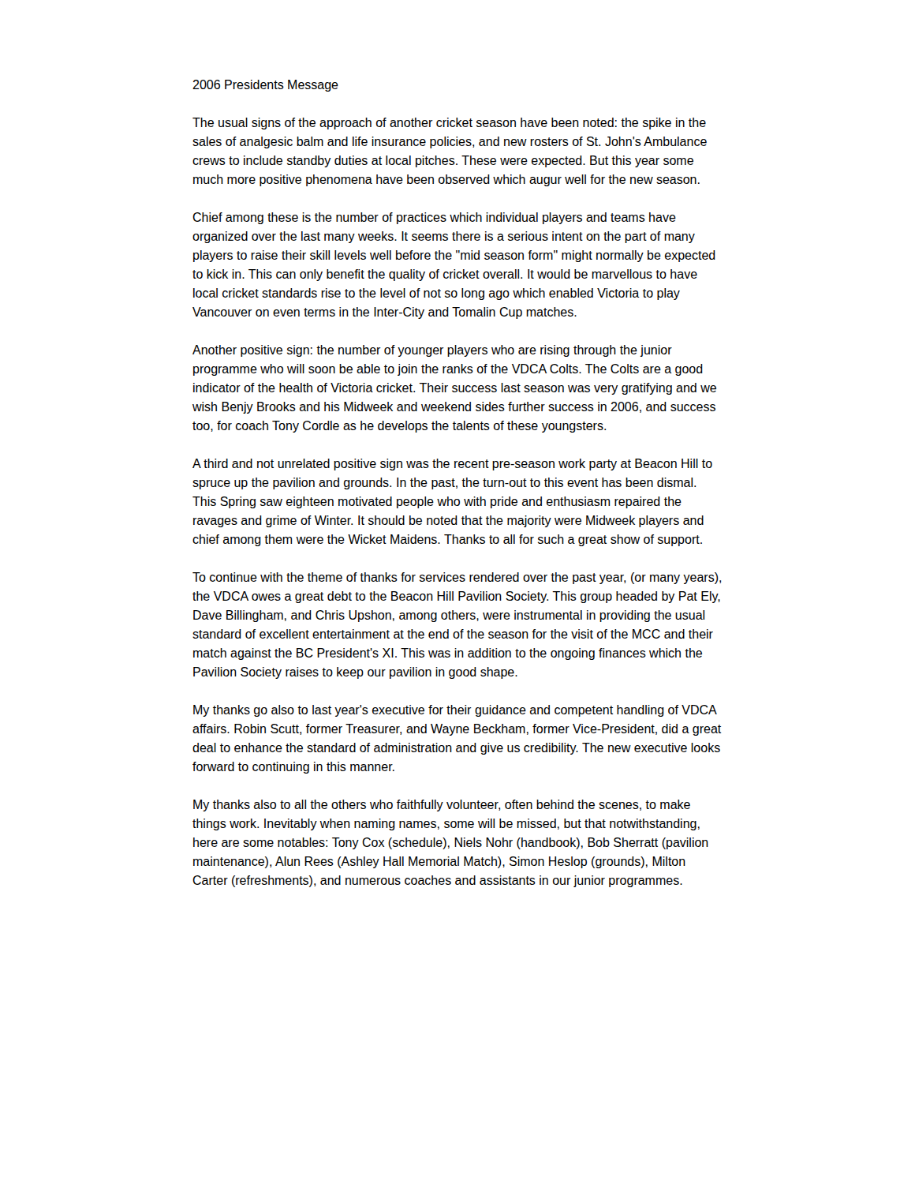2006 Presidents Message
The usual signs of the approach of another cricket season have been noted: the spike in the sales of analgesic balm and life insurance policies, and new rosters of St. John's Ambulance crews to include standby duties at local pitches. These were expected. But this year some much more positive phenomena have been observed which augur well for the new season.
Chief among these is the number of practices which individual players and teams have organized over the last many weeks. It seems there is a serious intent on the part of many players to raise their skill levels well before the "mid season form" might normally be expected to kick in. This can only benefit the quality of cricket overall. It would be marvellous to have local cricket standards rise to the level of not so long ago which enabled Victoria to play Vancouver on even terms in the Inter-City and Tomalin Cup matches.
Another positive sign: the number of younger players who are rising through the junior programme who will soon be able to join the ranks of the VDCA Colts. The Colts are a good indicator of the health of Victoria cricket. Their success last season was very gratifying and we wish Benjy Brooks and his Midweek and weekend sides further success in 2006, and success too, for coach Tony Cordle as he develops the talents of these youngsters.
A third and not unrelated positive sign was the recent pre-season work party at Beacon Hill to spruce up the pavilion and grounds. In the past, the turn-out to this event has been dismal. This Spring saw eighteen motivated people who with pride and enthusiasm repaired the ravages and grime of Winter. It should be noted that the majority were Midweek players and chief among them were the Wicket Maidens. Thanks to all for such a great show of support.
To continue with the theme of thanks for services rendered over the past year, (or many years), the VDCA owes a great debt to the Beacon Hill Pavilion Society. This group headed by Pat Ely, Dave Billingham, and Chris Upshon, among others, were instrumental in providing the usual standard of excellent entertainment at the end of the season for the visit of the MCC and their match against the BC President's XI. This was in addition to the ongoing finances which the Pavilion Society raises to keep our pavilion in good shape.
My thanks go also to last year's executive for their guidance and competent handling of VDCA affairs. Robin Scutt, former Treasurer, and Wayne Beckham, former Vice-President, did a great deal to enhance the standard of administration and give us credibility. The new executive looks forward to continuing in this manner.
My thanks also to all the others who faithfully volunteer, often behind the scenes, to make things work. Inevitably when naming names, some will be missed, but that notwithstanding, here are some notables: Tony Cox (schedule), Niels Nohr (handbook), Bob Sherratt (pavilion maintenance), Alun Rees (Ashley Hall Memorial Match), Simon Heslop (grounds), Milton Carter (refreshments), and numerous coaches and assistants in our junior programmes.